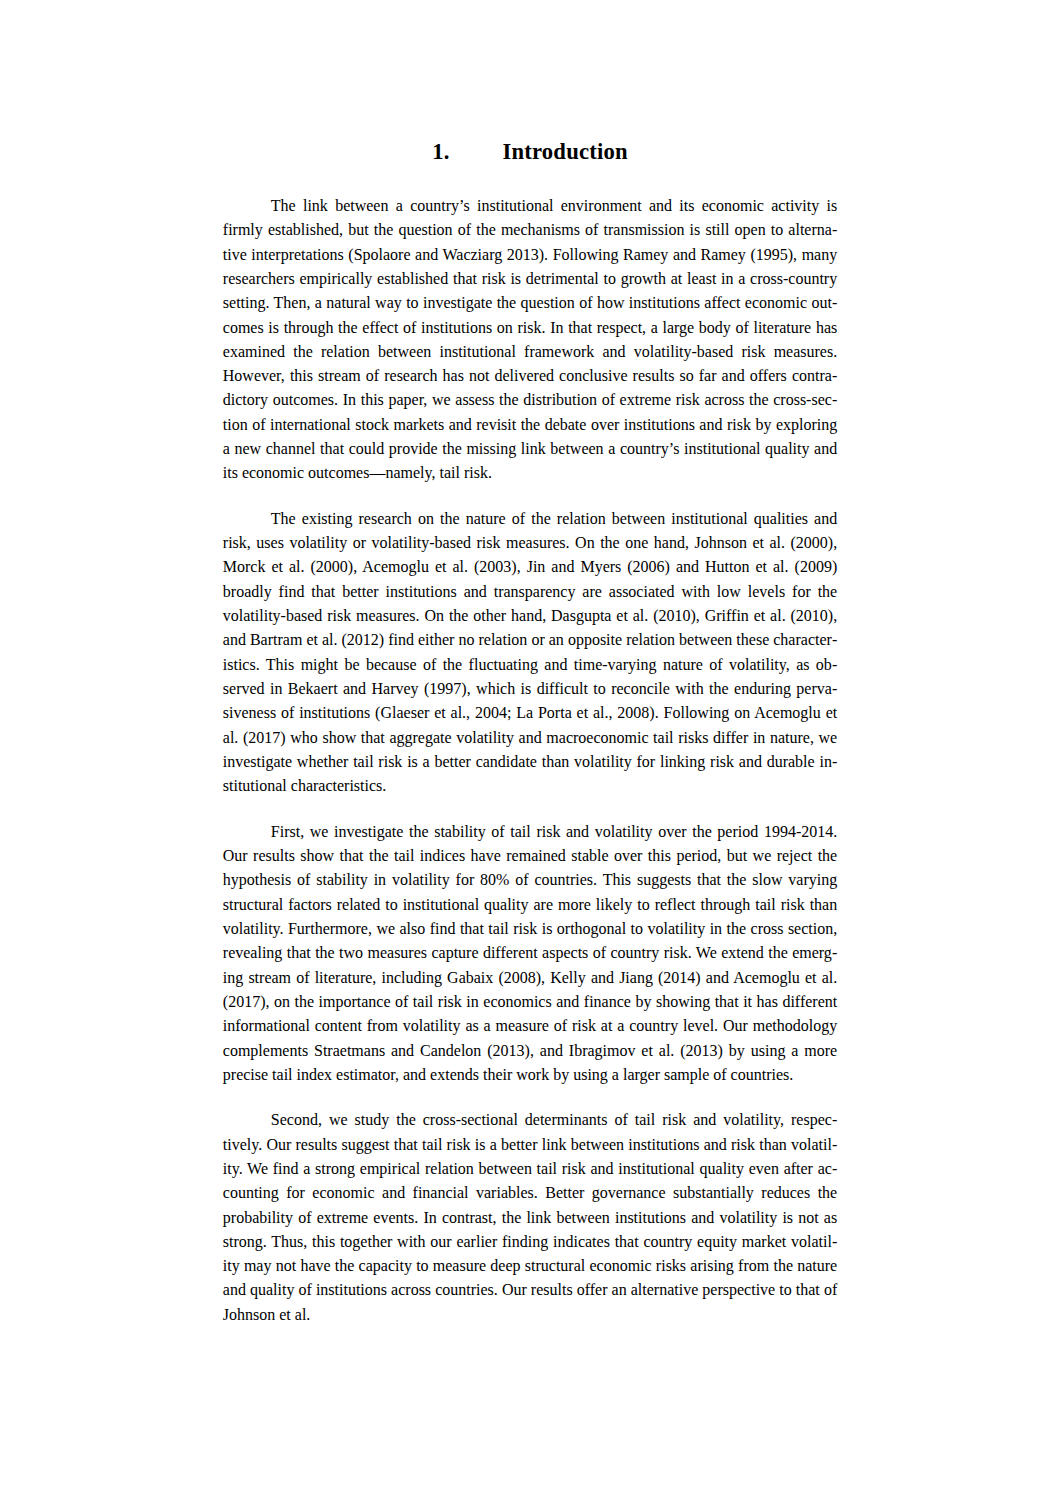1. Introduction
The link between a country’s institutional environment and its economic activity is firmly established, but the question of the mechanisms of transmission is still open to alternative interpretations (Spolaore and Wacziarg 2013). Following Ramey and Ramey (1995), many researchers empirically established that risk is detrimental to growth at least in a cross-country setting. Then, a natural way to investigate the question of how institutions affect economic outcomes is through the effect of institutions on risk. In that respect, a large body of literature has examined the relation between institutional framework and volatility-based risk measures. However, this stream of research has not delivered conclusive results so far and offers contradictory outcomes. In this paper, we assess the distribution of extreme risk across the cross-section of international stock markets and revisit the debate over institutions and risk by exploring a new channel that could provide the missing link between a country’s institutional quality and its economic outcomes—namely, tail risk.
The existing research on the nature of the relation between institutional qualities and risk, uses volatility or volatility-based risk measures. On the one hand, Johnson et al. (2000), Morck et al. (2000), Acemoglu et al. (2003), Jin and Myers (2006) and Hutton et al. (2009) broadly find that better institutions and transparency are associated with low levels for the volatility-based risk measures. On the other hand, Dasgupta et al. (2010), Griffin et al. (2010), and Bartram et al. (2012) find either no relation or an opposite relation between these characteristics. This might be because of the fluctuating and time-varying nature of volatility, as observed in Bekaert and Harvey (1997), which is difficult to reconcile with the enduring pervasiveness of institutions (Glaeser et al., 2004; La Porta et al., 2008). Following on Acemoglu et al. (2017) who show that aggregate volatility and macroeconomic tail risks differ in nature, we investigate whether tail risk is a better candidate than volatility for linking risk and durable institutional characteristics.
First, we investigate the stability of tail risk and volatility over the period 1994-2014. Our results show that the tail indices have remained stable over this period, but we reject the hypothesis of stability in volatility for 80% of countries. This suggests that the slow varying structural factors related to institutional quality are more likely to reflect through tail risk than volatility. Furthermore, we also find that tail risk is orthogonal to volatility in the cross section, revealing that the two measures capture different aspects of country risk. We extend the emerging stream of literature, including Gabaix (2008), Kelly and Jiang (2014) and Acemoglu et al. (2017), on the importance of tail risk in economics and finance by showing that it has different informational content from volatility as a measure of risk at a country level. Our methodology complements Straetmans and Candelon (2013), and Ibragimov et al. (2013) by using a more precise tail index estimator, and extends their work by using a larger sample of countries.
Second, we study the cross-sectional determinants of tail risk and volatility, respectively. Our results suggest that tail risk is a better link between institutions and risk than volatility. We find a strong empirical relation between tail risk and institutional quality even after accounting for economic and financial variables. Better governance substantially reduces the probability of extreme events. In contrast, the link between institutions and volatility is not as strong. Thus, this together with our earlier finding indicates that country equity market volatility may not have the capacity to measure deep structural economic risks arising from the nature and quality of institutions across countries. Our results offer an alternative perspective to that of Johnson et al.